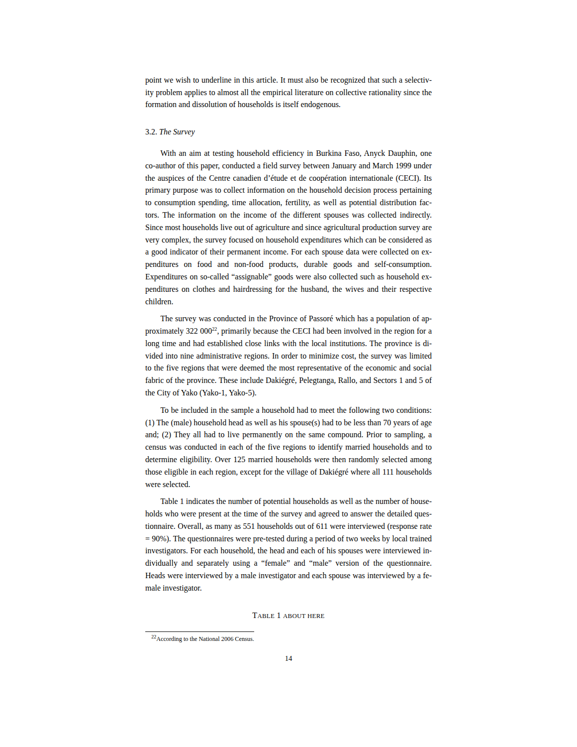point we wish to underline in this article. It must also be recognized that such a selectivity problem applies to almost all the empirical literature on collective rationality since the formation and dissolution of households is itself endogenous.
3.2. The Survey
With an aim at testing household efficiency in Burkina Faso, Anyck Dauphin, one co-author of this paper, conducted a field survey between January and March 1999 under the auspices of the Centre canadien d’étude et de coopération internationale (CECI). Its primary purpose was to collect information on the household decision process pertaining to consumption spending, time allocation, fertility, as well as potential distribution factors. The information on the income of the different spouses was collected indirectly. Since most households live out of agriculture and since agricultural production survey are very complex, the survey focused on household expenditures which can be considered as a good indicator of their permanent income. For each spouse data were collected on expenditures on food and non-food products, durable goods and self-consumption. Expenditures on so-called “assignable” goods were also collected such as household expenditures on clothes and hairdressing for the husband, the wives and their respective children.
The survey was conducted in the Province of Passoré which has a population of approximately 322 00022, primarily because the CECI had been involved in the region for a long time and had established close links with the local institutions. The province is divided into nine administrative regions. In order to minimize cost, the survey was limited to the five regions that were deemed the most representative of the economic and social fabric of the province. These include Dakiégré, Pelegtanga, Rallo, and Sectors 1 and 5 of the City of Yako (Yako-1, Yako-5).
To be included in the sample a household had to meet the following two conditions: (1) The (male) household head as well as his spouse(s) had to be less than 70 years of age and; (2) They all had to live permanently on the same compound. Prior to sampling, a census was conducted in each of the five regions to identify married households and to determine eligibility. Over 125 married households were then randomly selected among those eligible in each region, except for the village of Dakiégré where all 111 households were selected.
Table 1 indicates the number of potential households as well as the number of households who were present at the time of the survey and agreed to answer the detailed questionnaire. Overall, as many as 551 households out of 611 were interviewed (response rate = 90%). The questionnaires were pre-tested during a period of two weeks by local trained investigators. For each household, the head and each of his spouses were interviewed individually and separately using a “female” and “male” version of the questionnaire. Heads were interviewed by a male investigator and each spouse was interviewed by a female investigator.
TABLE 1 ABOUT HERE
22According to the National 2006 Census.
14